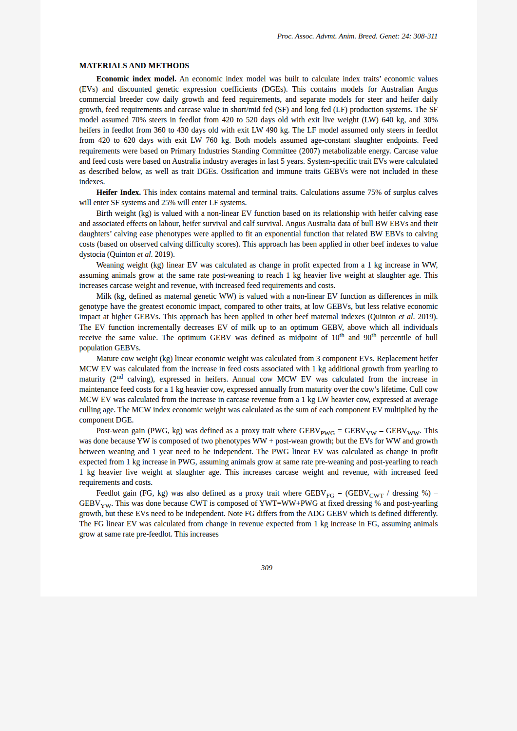Proc. Assoc. Advmt. Anim. Breed. Genet: 24: 308-311
MATERIALS AND METHODS
Economic index model. An economic index model was built to calculate index traits’ economic values (EVs) and discounted genetic expression coefficients (DGEs). This contains models for Australian Angus commercial breeder cow daily growth and feed requirements, and separate models for steer and heifer daily growth, feed requirements and carcase value in short/mid fed (SF) and long fed (LF) production systems. The SF model assumed 70% steers in feedlot from 420 to 520 days old with exit live weight (LW) 640 kg, and 30% heifers in feedlot from 360 to 430 days old with exit LW 490 kg. The LF model assumed only steers in feedlot from 420 to 620 days with exit LW 760 kg. Both models assumed age-constant slaughter endpoints. Feed requirements were based on Primary Industries Standing Committee (2007) metabolizable energy. Carcase value and feed costs were based on Australia industry averages in last 5 years. System-specific trait EVs were calculated as described below, as well as trait DGEs. Ossification and immune traits GEBVs were not included in these indexes.
Heifer Index. This index contains maternal and terminal traits. Calculations assume 75% of surplus calves will enter SF systems and 25% will enter LF systems.
Birth weight (kg) is valued with a non-linear EV function based on its relationship with heifer calving ease and associated effects on labour, heifer survival and calf survival. Angus Australia data of bull BW EBVs and their daughters’ calving ease phenotypes were applied to fit an exponential function that related BW EBVs to calving costs (based on observed calving difficulty scores). This approach has been applied in other beef indexes to value dystocia (Quinton et al. 2019).
Weaning weight (kg) linear EV was calculated as change in profit expected from a 1 kg increase in WW, assuming animals grow at the same rate post-weaning to reach 1 kg heavier live weight at slaughter age. This increases carcase weight and revenue, with increased feed requirements and costs.
Milk (kg, defined as maternal genetic WW) is valued with a non-linear EV function as differences in milk genotype have the greatest economic impact, compared to other traits, at low GEBVs, but less relative economic impact at higher GEBVs. This approach has been applied in other beef maternal indexes (Quinton et al. 2019). The EV function incrementally decreases EV of milk up to an optimum GEBV, above which all individuals receive the same value. The optimum GEBV was defined as midpoint of 10th and 90th percentile of bull population GEBVs.
Mature cow weight (kg) linear economic weight was calculated from 3 component EVs. Replacement heifer MCW EV was calculated from the increase in feed costs associated with 1 kg additional growth from yearling to maturity (2nd calving), expressed in heifers. Annual cow MCW EV was calculated from the increase in maintenance feed costs for a 1 kg heavier cow, expressed annually from maturity over the cow’s lifetime. Cull cow MCW EV was calculated from the increase in carcase revenue from a 1 kg LW heavier cow, expressed at average culling age. The MCW index economic weight was calculated as the sum of each component EV multiplied by the component DGE.
Post-wean gain (PWG, kg) was defined as a proxy trait where GEBVPWG = GEBVYW – GEBVWW. This was done because YW is composed of two phenotypes WW + post-wean growth; but the EVs for WW and growth between weaning and 1 year need to be independent. The PWG linear EV was calculated as change in profit expected from 1 kg increase in PWG, assuming animals grow at same rate pre-weaning and post-yearling to reach 1 kg heavier live weight at slaughter age. This increases carcase weight and revenue, with increased feed requirements and costs.
Feedlot gain (FG, kg) was also defined as a proxy trait where GEBVFG = (GEBVCWT / dressing %) – GEBVYW. This was done because CWT is composed of YWT=WW+PWG at fixed dressing % and post-yearling growth, but these EVs need to be independent. Note FG differs from the ADG GEBV which is defined differently. The FG linear EV was calculated from change in revenue expected from 1 kg increase in FG, assuming animals grow at same rate pre-feedlot. This increases
309